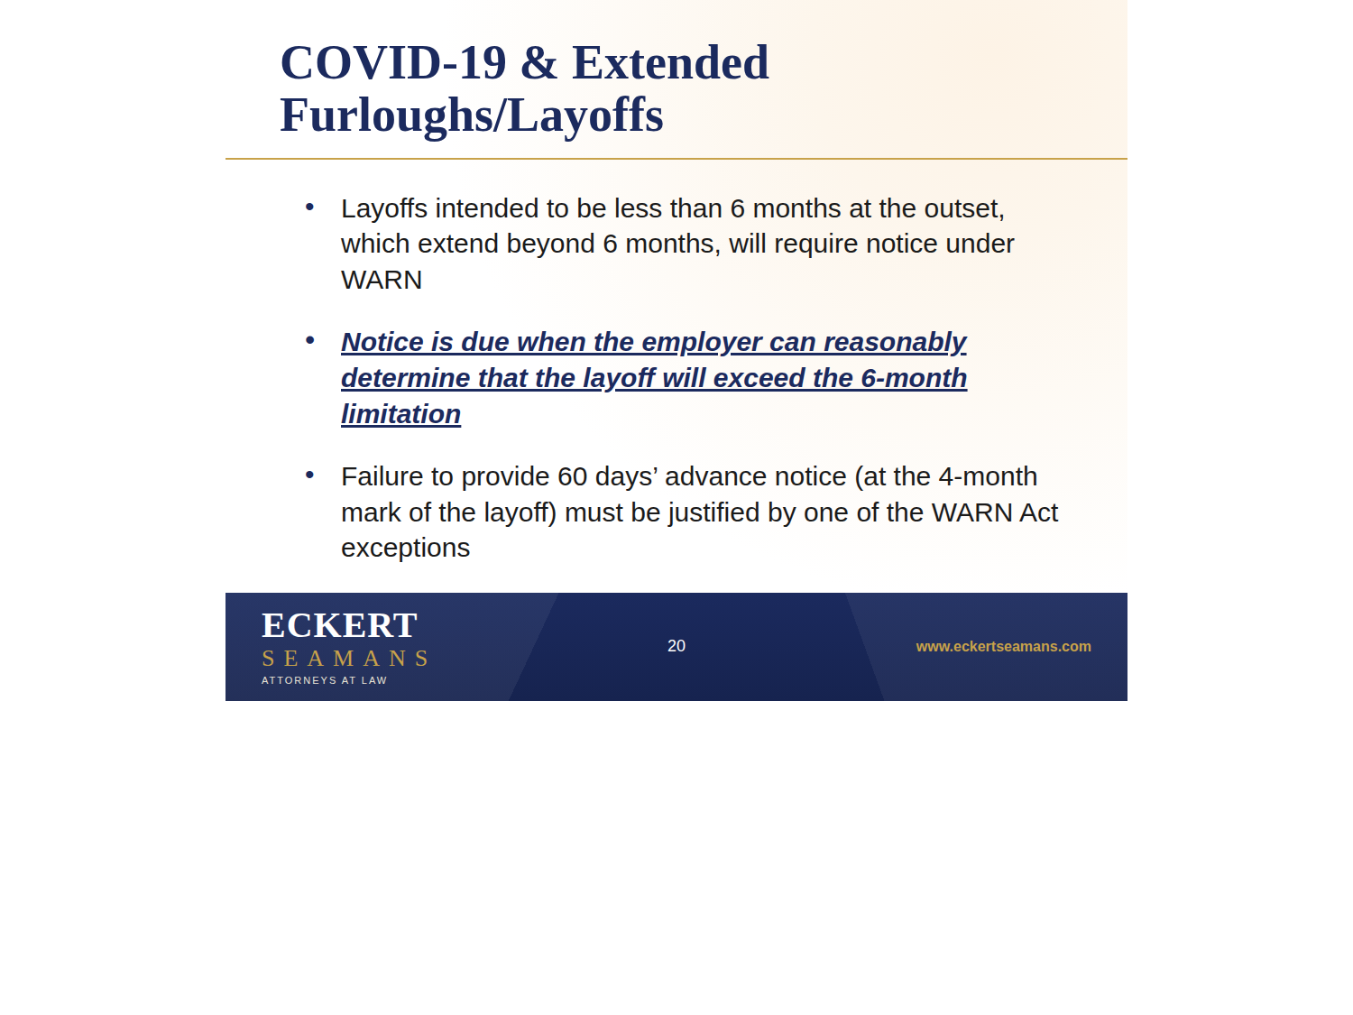COVID-19 & Extended
Furloughs/Layoffs
Layoffs intended to be less than 6 months at the outset, which extend beyond 6 months, will require notice under WARN
Notice is due when the employer can reasonably determine that the layoff will exceed the 6-month limitation
Failure to provide 60 days’ advance notice (at the 4-month mark of the layoff) must be justified by one of the WARN Act exceptions
ECKERT
SEAMANS
ATTORNEYS AT LAW
20
www.eckertseamans.com